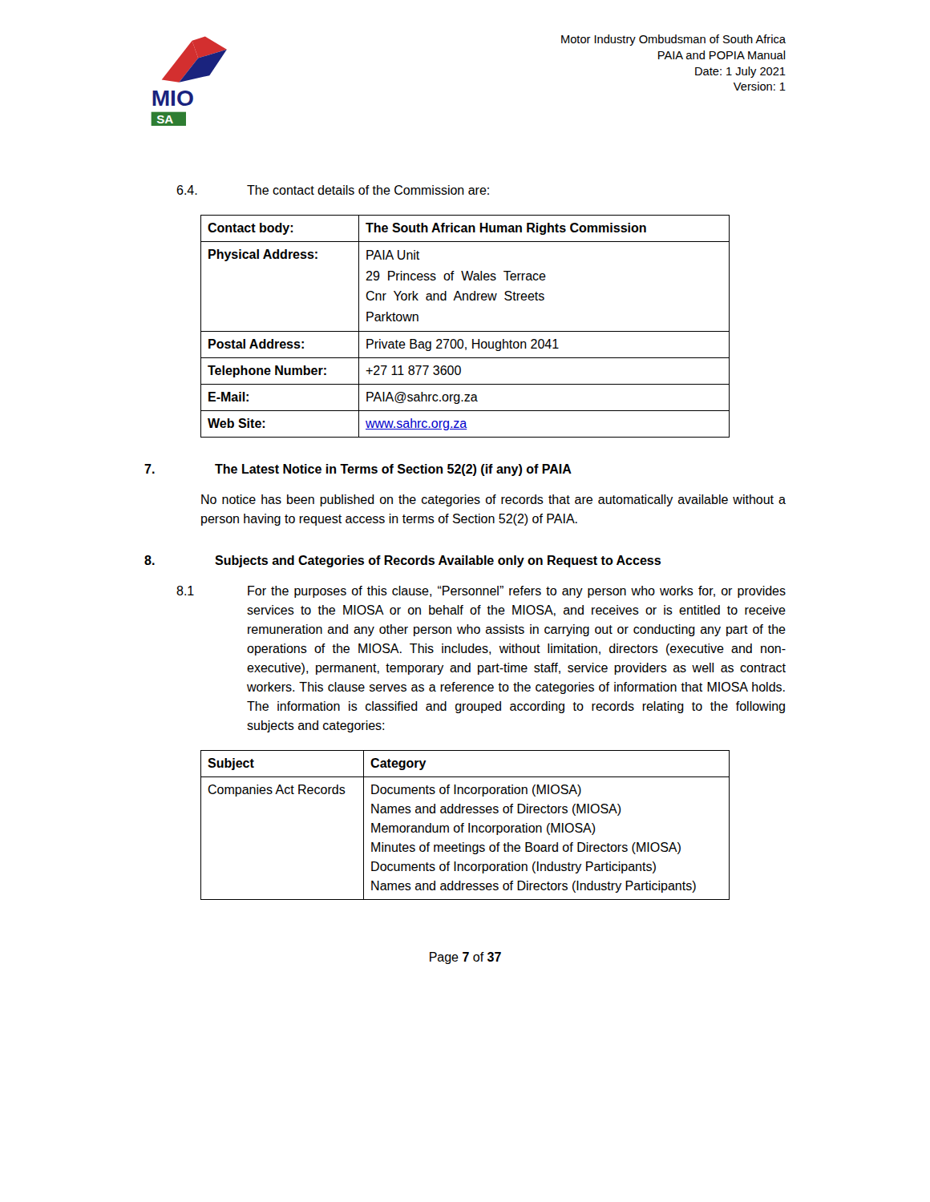MIO SA
Motor Industry Ombudsman of South Africa
PAIA and POPIA Manual
Date: 1 July 2021
Version: 1
6.4.
The contact details of the Commission are:
| Contact body: | The South African Human Rights Commission |
| Physical Address: | PAIA Unit 29 Princess of Wales Terrace Cnr York and Andrew Streets Parktown |
| Postal Address: | Private Bag 2700, Houghton 2041 |
| Telephone Number: | +27 11 877 3600 |
| E-Mail: | PAIA@sahrc.org.za |
| Web Site: | www.sahrc.org.za |
7.
The Latest Notice in Terms of Section 52(2) (if any) of PAIA
No notice has been published on the categories of records that are automatically available without a person having to request access in terms of Section 52(2) of PAIA.
8.
Subjects and Categories of Records Available only on Request to Access
8.1
For the purposes of this clause, “Personnel” refers to any person who works for, or provides services to the MIOSA or on behalf of the MIOSA, and receives or is entitled to receive remuneration and any other person who assists in carrying out or conducting any part of the operations of the MIOSA. This includes, without limitation, directors (executive and non-executive), permanent, temporary and part-time staff, service providers as well as contract workers. This clause serves as a reference to the categories of information that MIOSA holds. The information is classified and grouped according to records relating to the following subjects and categories:
| Subject | Category |
| --- | --- |
| Companies Act Records | Documents of Incorporation (MIOSA) Names and addresses of Directors (MIOSA) Memorandum of Incorporation (MIOSA) Minutes of meetings of the Board of Directors (MIOSA) Documents of Incorporation (Industry Participants) Names and addresses of Directors (Industry Participants) |
Page 7 of 37